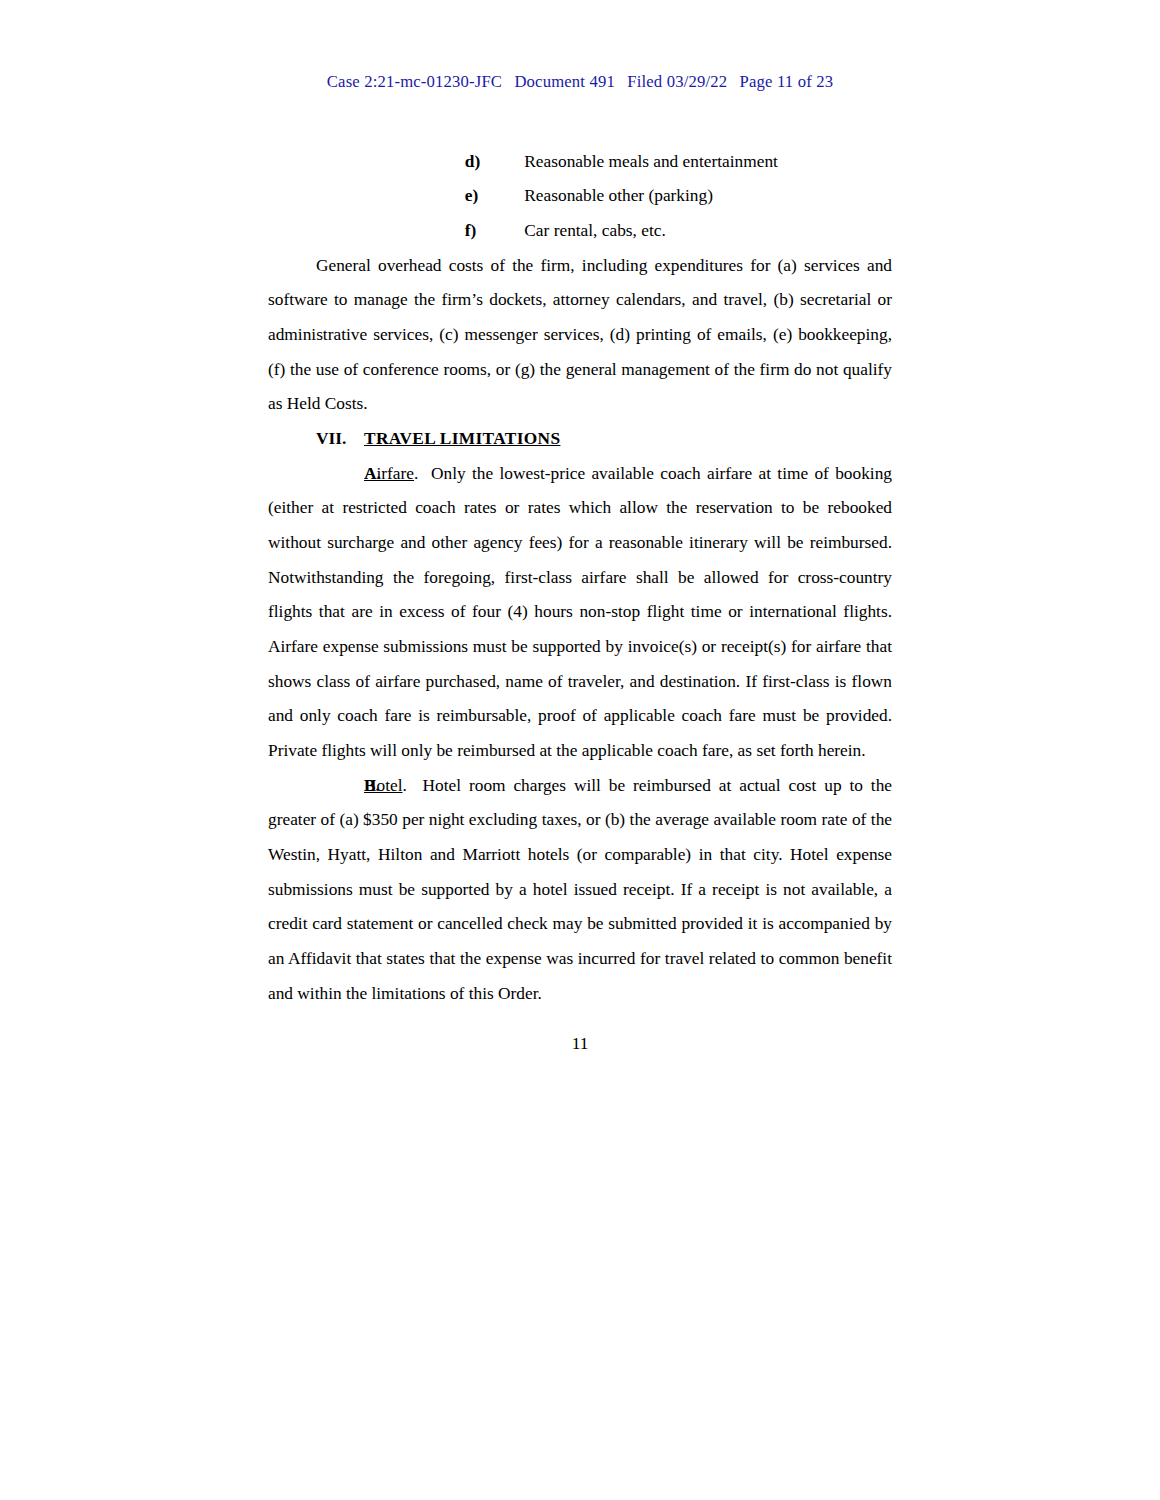Case 2:21-mc-01230-JFC Document 491 Filed 03/29/22 Page 11 of 23
d) Reasonable meals and entertainment e) Reasonable other (parking) f) Car rental, cabs, etc.
General overhead costs of the firm, including expenditures for (a) services and software to manage the firm’s dockets, attorney calendars, and travel, (b) secretarial or administrative services, (c) messenger services, (d) printing of emails, (e) bookkeeping, (f) the use of conference rooms, or (g) the general management of the firm do not qualify as Held Costs.
VII. TRAVEL LIMITATIONS
A. Airfare. Only the lowest-price available coach airfare at time of booking (either at restricted coach rates or rates which allow the reservation to be rebooked without surcharge and other agency fees) for a reasonable itinerary will be reimbursed. Notwithstanding the foregoing, first-class airfare shall be allowed for cross-country flights that are in excess of four (4) hours non-stop flight time or international flights. Airfare expense submissions must be supported by invoice(s) or receipt(s) for airfare that shows class of airfare purchased, name of traveler, and destination. If first-class is flown and only coach fare is reimbursable, proof of applicable coach fare must be provided. Private flights will only be reimbursed at the applicable coach fare, as set forth herein.
B. Hotel. Hotel room charges will be reimbursed at actual cost up to the greater of (a) $350 per night excluding taxes, or (b) the average available room rate of the Westin, Hyatt, Hilton and Marriott hotels (or comparable) in that city. Hotel expense submissions must be supported by a hotel issued receipt. If a receipt is not available, a credit card statement or cancelled check may be submitted provided it is accompanied by an Affidavit that states that the expense was incurred for travel related to common benefit and within the limitations of this Order.
11